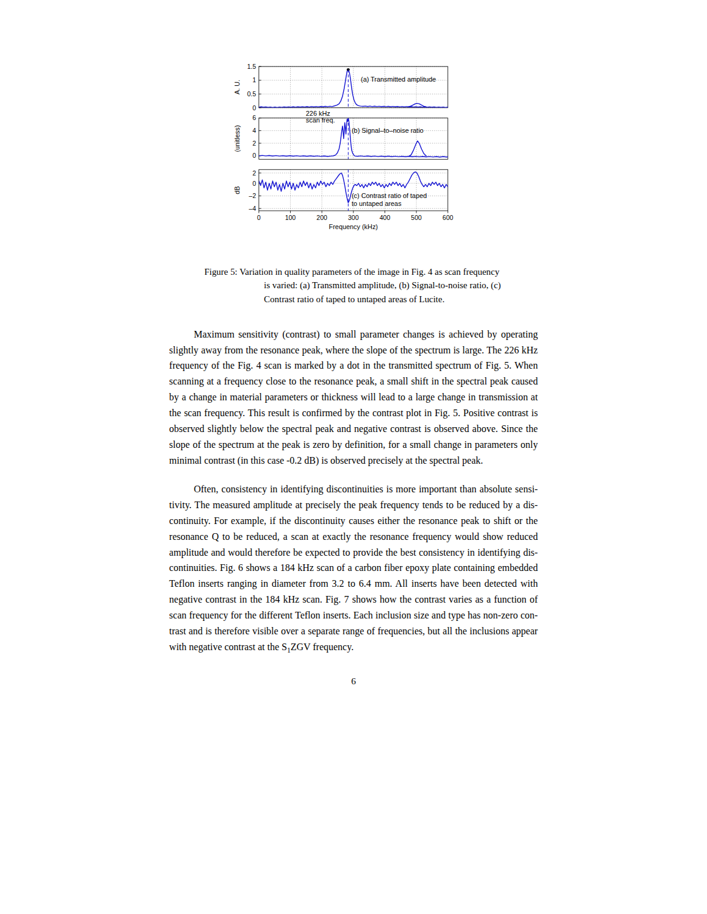1.5 1 0.5 0 A. U. (a) Transmitted amplitude 226 kHz scan freq. 6 4 2 0 (unitless) (b) Signal–to–noise ratio 2 0 –2 –4 dB (c) Contrast ratio of taped to untaped areas 0 100 200 300 400 500 600 Frequency (kHz)
Figure 5: Variation in quality parameters of the image in Fig. 4 as scan frequency is varied: (a) Transmitted amplitude, (b) Signal-to-noise ratio, (c) Contrast ratio of taped to untaped areas of Lucite.
Maximum sensitivity (contrast) to small parameter changes is achieved by operating slightly away from the resonance peak, where the slope of the spectrum is large. The 226 kHz frequency of the Fig. 4 scan is marked by a dot in the transmitted spectrum of Fig. 5. When scanning at a frequency close to the resonance peak, a small shift in the spectral peak caused by a change in material parameters or thickness will lead to a large change in transmission at the scan frequency. This result is confirmed by the contrast plot in Fig. 5. Positive contrast is observed slightly below the spectral peak and negative contrast is observed above. Since the slope of the spectrum at the peak is zero by definition, for a small change in parameters only minimal contrast (in this case -0.2 dB) is observed precisely at the spectral peak.
Often, consistency in identifying discontinuities is more important than absolute sensitivity. The measured amplitude at precisely the peak frequency tends to be reduced by a discontinuity. For example, if the discontinuity causes either the resonance peak to shift or the resonance Q to be reduced, a scan at exactly the resonance frequency would show reduced amplitude and would therefore be expected to provide the best consistency in identifying discontinuities. Fig. 6 shows a 184 kHz scan of a carbon fiber epoxy plate containing embedded Teflon inserts ranging in diameter from 3.2 to 6.4 mm. All inserts have been detected with negative contrast in the 184 kHz scan. Fig. 7 shows how the contrast varies as a function of scan frequency for the different Teflon inserts. Each inclusion size and type has non-zero contrast and is therefore visible over a separate range of frequencies, but all the inclusions appear with negative contrast at the S1ZGV frequency.
6